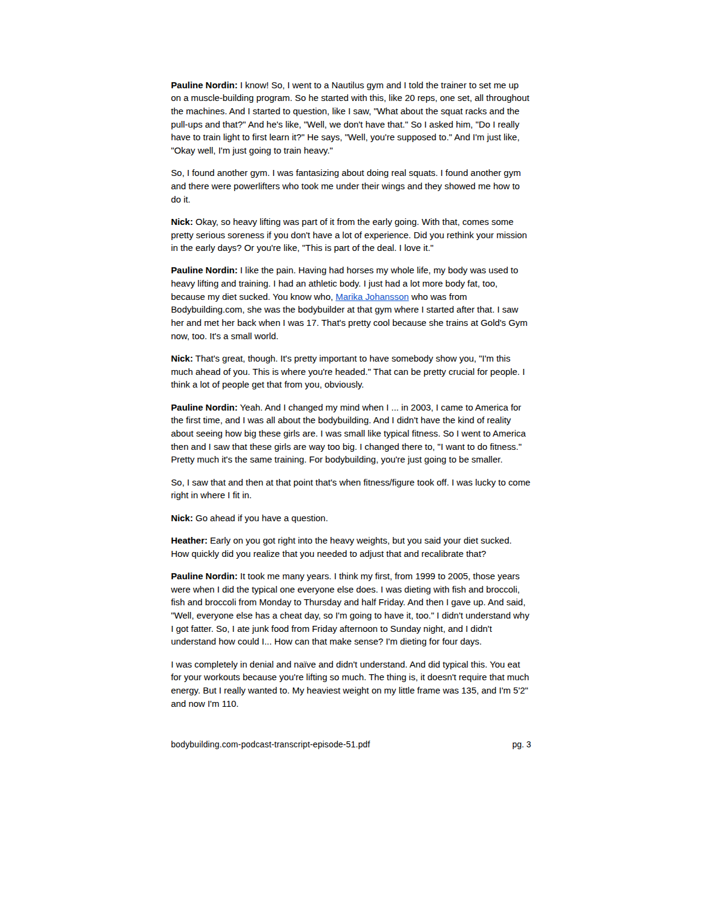Pauline Nordin: I know! So, I went to a Nautilus gym and I told the trainer to set me up on a muscle-building program. So he started with this, like 20 reps, one set, all throughout the machines. And I started to question, like I saw, "What about the squat racks and the pull-ups and that?" And he's like, "Well, we don't have that." So I asked him, "Do I really have to train light to first learn it?" He says, "Well, you're supposed to." And I'm just like, "Okay well, I'm just going to train heavy."
So, I found another gym. I was fantasizing about doing real squats. I found another gym and there were powerlifters who took me under their wings and they showed me how to do it.
Nick: Okay, so heavy lifting was part of it from the early going. With that, comes some pretty serious soreness if you don't have a lot of experience. Did you rethink your mission in the early days? Or you're like, "This is part of the deal. I love it."
Pauline Nordin: I like the pain. Having had horses my whole life, my body was used to heavy lifting and training. I had an athletic body. I just had a lot more body fat, too, because my diet sucked. You know who, Marika Johansson who was from Bodybuilding.com, she was the bodybuilder at that gym where I started after that. I saw her and met her back when I was 17. That's pretty cool because she trains at Gold's Gym now, too. It's a small world.
Nick: That's great, though. It's pretty important to have somebody show you, "I'm this much ahead of you. This is where you're headed." That can be pretty crucial for people. I think a lot of people get that from you, obviously.
Pauline Nordin: Yeah. And I changed my mind when I ... in 2003, I came to America for the first time, and I was all about the bodybuilding. And I didn't have the kind of reality about seeing how big these girls are. I was small like typical fitness. So I went to America then and I saw that these girls are way too big. I changed there to, "I want to do fitness." Pretty much it's the same training. For bodybuilding, you're just going to be smaller.
So, I saw that and then at that point that's when fitness/figure took off. I was lucky to come right in where I fit in.
Nick: Go ahead if you have a question.
Heather: Early on you got right into the heavy weights, but you said your diet sucked. How quickly did you realize that you needed to adjust that and recalibrate that?
Pauline Nordin: It took me many years. I think my first, from 1999 to 2005, those years were when I did the typical one everyone else does. I was dieting with fish and broccoli, fish and broccoli from Monday to Thursday and half Friday. And then I gave up. And said, "Well, everyone else has a cheat day, so I'm going to have it, too." I didn't understand why I got fatter. So, I ate junk food from Friday afternoon to Sunday night, and I didn't understand how could I... How can that make sense? I'm dieting for four days.
I was completely in denial and naïve and didn't understand. And did typical this. You eat for your workouts because you're lifting so much. The thing is, it doesn't require that much energy. But I really wanted to. My heaviest weight on my little frame was 135, and I'm 5'2" and now I'm 110.
bodybuilding.com-podcast-transcript-episode-51.pdf pg. 3